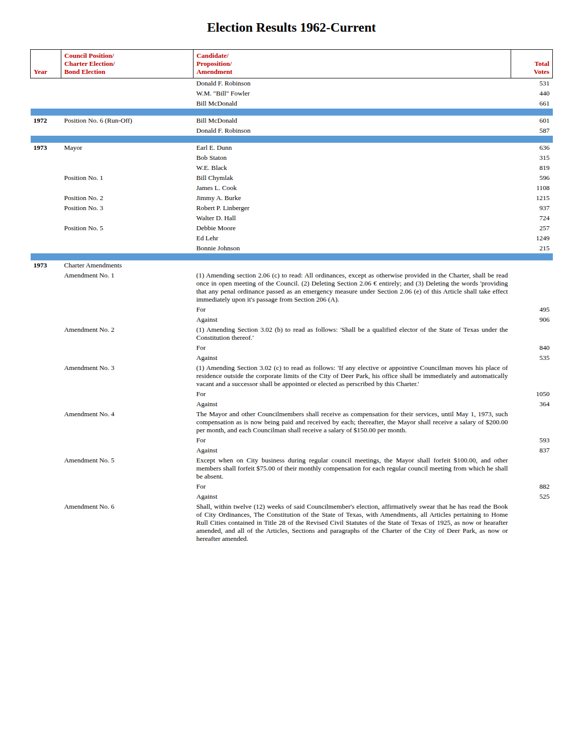Election Results 1962-Current
| Year | Council Position/ Charter Election/ Bond Election | Candidate/ Proposition/ Amendment | Total Votes |
| --- | --- | --- | --- |
| | | Donald F. Robinson | 531 |
| | | W.M. "Bill" Fowler | 440 |
| | | Bill McDonald | 661 |
| 1972 | Position No. 6 (Run-Off) | Bill McDonald | 601 |
| | | Donald F. Robinson | 587 |
| 1973 | Mayor | Earl E. Dunn | 636 |
| | | Bob Staton | 315 |
| | | W.E. Black | 819 |
| | Position No. 1 | Bill Chymlak | 596 |
| | | James L. Cook | 1108 |
| | Position No. 2 | Jimmy A. Burke | 1215 |
| | Position No. 3 | Robert P. Linberger | 937 |
| | | Walter D. Hall | 724 |
| | Position No. 5 | Debbie Moore | 257 |
| | | Ed Lehr | 1249 |
| | | Bonnie Johnson | 215 |
| 1973 | Charter Amendments | | |
| | Amendment No. 1 | (1) Amending section 2.06 (c) to read: All ordinances, except as otherwise provided in the Charter, shall be read once in open meeting of the Council. (2) Deleting Section 2.06 € entirely; and (3) Deleting the words 'providing that any penal ordinance passed as an emergency measure under Section 2.06 (e) of this Article shall take effect immediately upon it's passage from Section 206 (A). | |
| | | For | 495 |
| | | Against | 906 |
| | Amendment No. 2 | (1) Amending Section 3.02 (b) to read as follows: 'Shall be a qualified elector of the State of Texas under the Constitution thereof.' | |
| | | For | 840 |
| | | Against | 535 |
| | Amendment No. 3 | (1) Amending Section 3.02 (c) to read as follows: 'If any elective or appointive Councilman moves his place of residence outside the corporate limits of the City of Deer Park, his office shall be immediately and automatically vacant and a successor shall be appointed or elected as perscribed by this Charter.' | |
| | | For | 1050 |
| | | Against | 364 |
| | Amendment No. 4 | The Mayor and other Councilmembers shall receive as compensation for their services, until May 1, 1973, such compensation as is now being paid and received by each; thereafter, the Mayor shall receive a salary of $200.00 per month, and each Councilman shall receive a salary of $150.00 per month. | |
| | | For | 593 |
| | | Against | 837 |
| | Amendment No. 5 | Except when on City business during regular council meetings, the Mayor shall forfeit $100.00, and other members shall forfeit $75.00 of their monthly compensation for each regular council meeting from which he shall be absent. | |
| | | For | 882 |
| | | Against | 525 |
| | Amendment No. 6 | Shall, within twelve (12) weeks of said Councilmember's election, affirmatively swear that he has read the Book of City Ordinances, The Constitution of the State of Texas, with Amendments, all Articles pertaining to Home Rull Cities contained in Title 28 of the Revised Civil Statutes of the State of Texas of 1925, as now or hearafter amended, and all of the Articles, Sections and paragraphs of the Charter of the City of Deer Park, as now or hereafter amended. | |